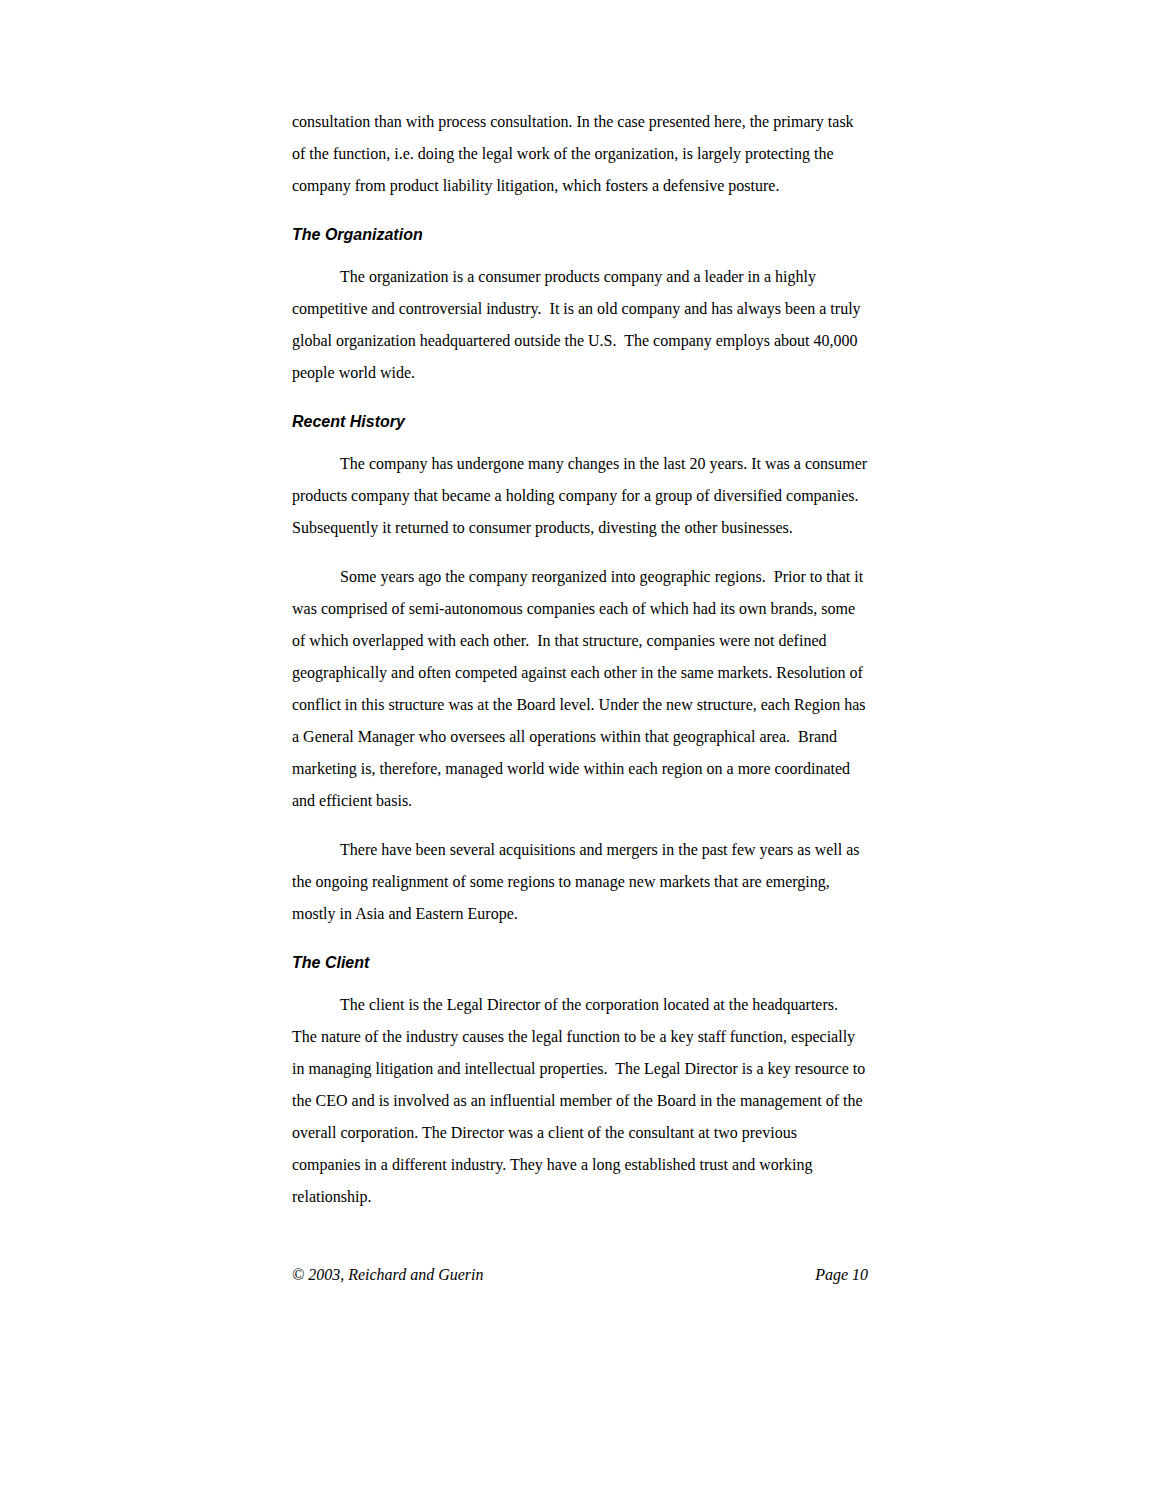consultation than with process consultation. In the case presented here, the primary task of the function, i.e. doing the legal work of the organization, is largely protecting the company from product liability litigation, which fosters a defensive posture.
The Organization
The organization is a consumer products company and a leader in a highly competitive and controversial industry. It is an old company and has always been a truly global organization headquartered outside the U.S. The company employs about 40,000 people world wide.
Recent History
The company has undergone many changes in the last 20 years. It was a consumer products company that became a holding company for a group of diversified companies. Subsequently it returned to consumer products, divesting the other businesses.
Some years ago the company reorganized into geographic regions. Prior to that it was comprised of semi-autonomous companies each of which had its own brands, some of which overlapped with each other. In that structure, companies were not defined geographically and often competed against each other in the same markets. Resolution of conflict in this structure was at the Board level. Under the new structure, each Region has a General Manager who oversees all operations within that geographical area. Brand marketing is, therefore, managed world wide within each region on a more coordinated and efficient basis.
There have been several acquisitions and mergers in the past few years as well as the ongoing realignment of some regions to manage new markets that are emerging, mostly in Asia and Eastern Europe.
The Client
The client is the Legal Director of the corporation located at the headquarters. The nature of the industry causes the legal function to be a key staff function, especially in managing litigation and intellectual properties. The Legal Director is a key resource to the CEO and is involved as an influential member of the Board in the management of the overall corporation. The Director was a client of the consultant at two previous companies in a different industry. They have a long established trust and working relationship.
© 2003, Reichard and Guerin Page 10